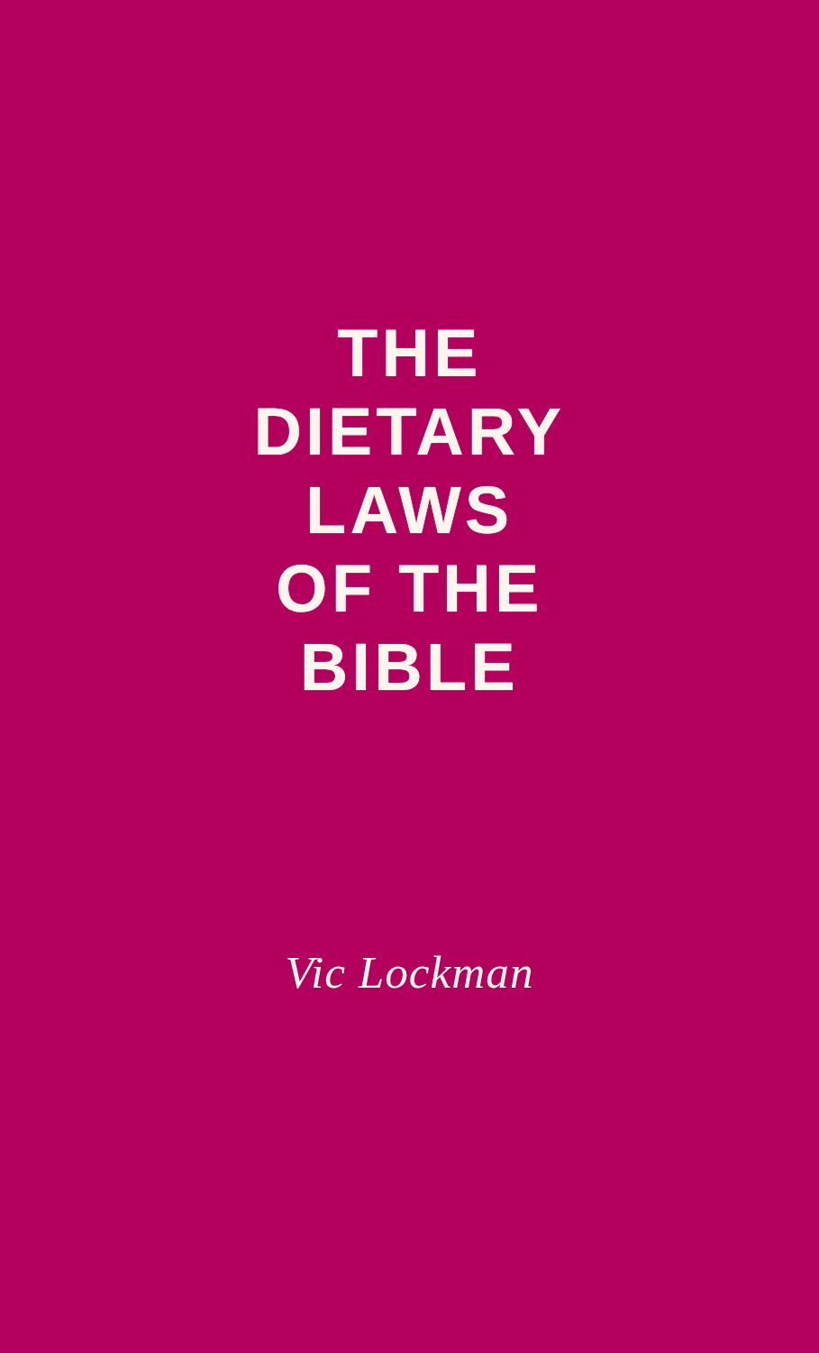The Dietary Laws of the Bible
Vic Lockman